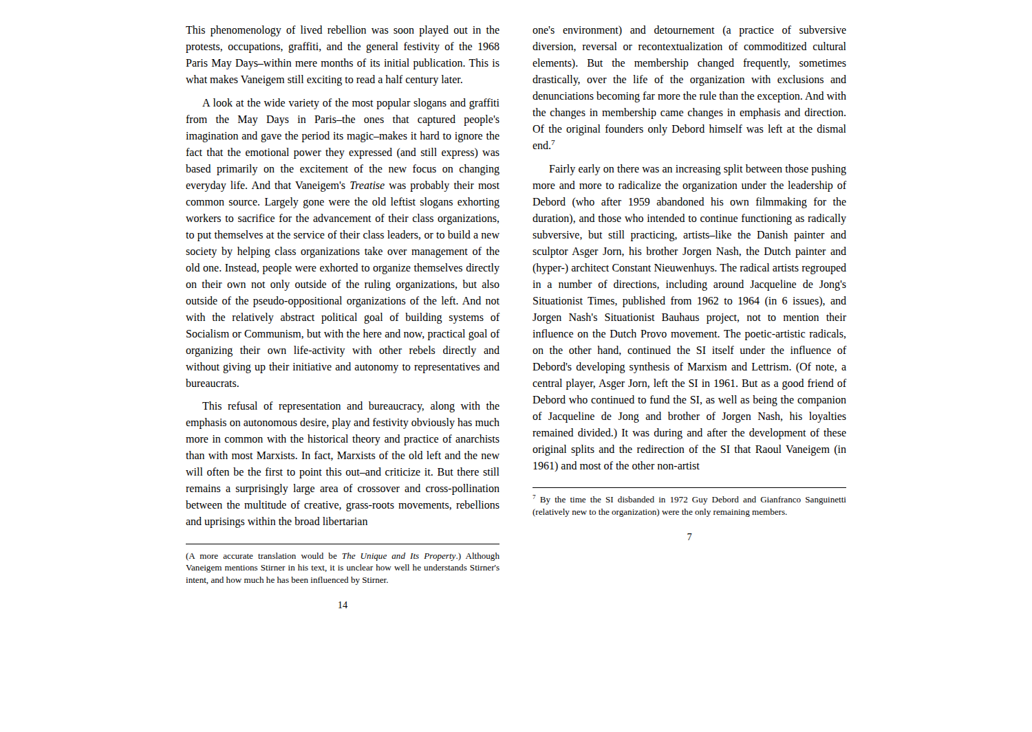This phenomenology of lived rebellion was soon played out in the protests, occupations, graffiti, and the general festivity of the 1968 Paris May Days–within mere months of its initial publication. This is what makes Vaneigem still exciting to read a half century later.
A look at the wide variety of the most popular slogans and graffiti from the May Days in Paris–the ones that captured people's imagination and gave the period its magic–makes it hard to ignore the fact that the emotional power they expressed (and still express) was based primarily on the excitement of the new focus on changing everyday life. And that Vaneigem's Treatise was probably their most common source. Largely gone were the old leftist slogans exhorting workers to sacrifice for the advancement of their class organizations, to put themselves at the service of their class leaders, or to build a new society by helping class organizations take over management of the old one. Instead, people were exhorted to organize themselves directly on their own not only outside of the ruling organizations, but also outside of the pseudo-oppositional organizations of the left. And not with the relatively abstract political goal of building systems of Socialism or Communism, but with the here and now, practical goal of organizing their own life-activity with other rebels directly and without giving up their initiative and autonomy to representatives and bureaucrats.
This refusal of representation and bureaucracy, along with the emphasis on autonomous desire, play and festivity obviously has much more in common with the historical theory and practice of anarchists than with most Marxists. In fact, Marxists of the old left and the new will often be the first to point this out–and criticize it. But there still remains a surprisingly large area of crossover and cross-pollination between the multitude of creative, grass-roots movements, rebellions and uprisings within the broad libertarian
(A more accurate translation would be The Unique and Its Property.) Although Vaneigem mentions Stirner in his text, it is unclear how well he understands Stirner's intent, and how much he has been influenced by Stirner.
14
one's environment) and detournement (a practice of subversive diversion, reversal or recontextualization of commoditized cultural elements). But the membership changed frequently, sometimes drastically, over the life of the organization with exclusions and denunciations becoming far more the rule than the exception. And with the changes in membership came changes in emphasis and direction. Of the original founders only Debord himself was left at the dismal end.7
Fairly early on there was an increasing split between those pushing more and more to radicalize the organization under the leadership of Debord (who after 1959 abandoned his own filmmaking for the duration), and those who intended to continue functioning as radically subversive, but still practicing, artists–like the Danish painter and sculptor Asger Jorn, his brother Jorgen Nash, the Dutch painter and (hyper-) architect Constant Nieuwenhuys. The radical artists regrouped in a number of directions, including around Jacqueline de Jong's Situationist Times, published from 1962 to 1964 (in 6 issues), and Jorgen Nash's Situationist Bauhaus project, not to mention their influence on the Dutch Provo movement. The poetic-artistic radicals, on the other hand, continued the SI itself under the influence of Debord's developing synthesis of Marxism and Lettrism. (Of note, a central player, Asger Jorn, left the SI in 1961. But as a good friend of Debord who continued to fund the SI, as well as being the companion of Jacqueline de Jong and brother of Jorgen Nash, his loyalties remained divided.) It was during and after the development of these original splits and the redirection of the SI that Raoul Vaneigem (in 1961) and most of the other non-artist
7 By the time the SI disbanded in 1972 Guy Debord and Gianfranco Sanguinetti (relatively new to the organization) were the only remaining members.
7